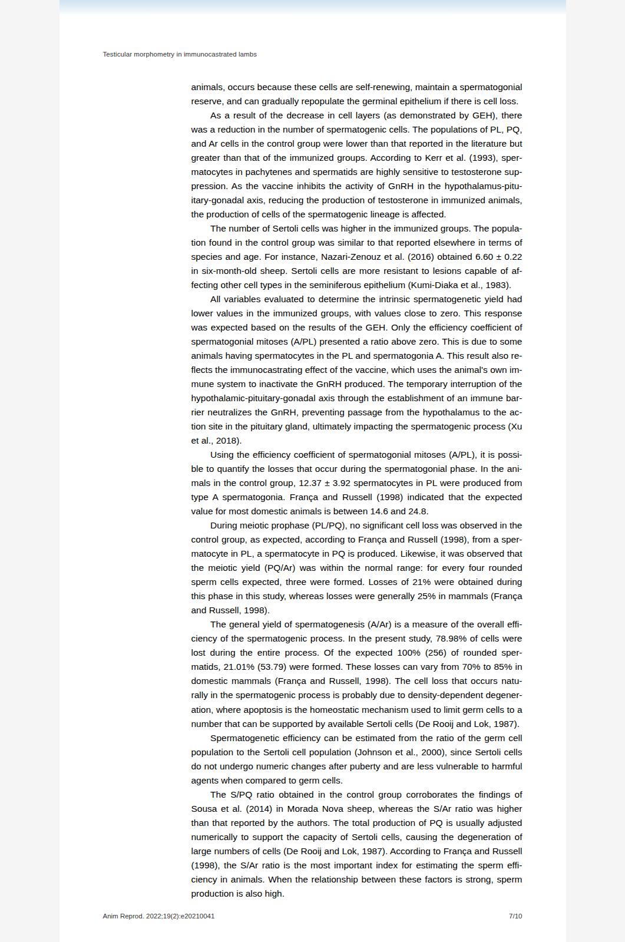Testicular morphometry in immunocastrated lambs
animals, occurs because these cells are self-renewing, maintain a spermatogonial reserve, and can gradually repopulate the germinal epithelium if there is cell loss.
As a result of the decrease in cell layers (as demonstrated by GEH), there was a reduction in the number of spermatogenic cells. The populations of PL, PQ, and Ar cells in the control group were lower than that reported in the literature but greater than that of the immunized groups. According to Kerr et al. (1993), spermatocytes in pachytenes and spermatids are highly sensitive to testosterone suppression. As the vaccine inhibits the activity of GnRH in the hypothalamus-pituitary-gonadal axis, reducing the production of testosterone in immunized animals, the production of cells of the spermatogenic lineage is affected.
The number of Sertoli cells was higher in the immunized groups. The population found in the control group was similar to that reported elsewhere in terms of species and age. For instance, Nazari-Zenouz et al. (2016) obtained 6.60 ± 0.22 in six-month-old sheep. Sertoli cells are more resistant to lesions capable of affecting other cell types in the seminiferous epithelium (Kumi-Diaka et al., 1983).
All variables evaluated to determine the intrinsic spermatogenetic yield had lower values in the immunized groups, with values close to zero. This response was expected based on the results of the GEH. Only the efficiency coefficient of spermatogonial mitoses (A/PL) presented a ratio above zero. This is due to some animals having spermatocytes in the PL and spermatogonia A. This result also reflects the immunocastrating effect of the vaccine, which uses the animal's own immune system to inactivate the GnRH produced. The temporary interruption of the hypothalamic-pituitary-gonadal axis through the establishment of an immune barrier neutralizes the GnRH, preventing passage from the hypothalamus to the action site in the pituitary gland, ultimately impacting the spermatogenic process (Xu et al., 2018).
Using the efficiency coefficient of spermatogonial mitoses (A/PL), it is possible to quantify the losses that occur during the spermatogonial phase. In the animals in the control group, 12.37 ± 3.92 spermatocytes in PL were produced from type A spermatogonia. França and Russell (1998) indicated that the expected value for most domestic animals is between 14.6 and 24.8.
During meiotic prophase (PL/PQ), no significant cell loss was observed in the control group, as expected, according to França and Russell (1998), from a spermatocyte in PL, a spermatocyte in PQ is produced. Likewise, it was observed that the meiotic yield (PQ/Ar) was within the normal range: for every four rounded sperm cells expected, three were formed. Losses of 21% were obtained during this phase in this study, whereas losses were generally 25% in mammals (França and Russell, 1998).
The general yield of spermatogenesis (A/Ar) is a measure of the overall efficiency of the spermatogenic process. In the present study, 78.98% of cells were lost during the entire process. Of the expected 100% (256) of rounded spermatids, 21.01% (53.79) were formed. These losses can vary from 70% to 85% in domestic mammals (França and Russell, 1998). The cell loss that occurs naturally in the spermatogenic process is probably due to density-dependent degeneration, where apoptosis is the homeostatic mechanism used to limit germ cells to a number that can be supported by available Sertoli cells (De Rooij and Lok, 1987).
Spermatogenetic efficiency can be estimated from the ratio of the germ cell population to the Sertoli cell population (Johnson et al., 2000), since Sertoli cells do not undergo numeric changes after puberty and are less vulnerable to harmful agents when compared to germ cells.
The S/PQ ratio obtained in the control group corroborates the findings of Sousa et al. (2014) in Morada Nova sheep, whereas the S/Ar ratio was higher than that reported by the authors. The total production of PQ is usually adjusted numerically to support the capacity of Sertoli cells, causing the degeneration of large numbers of cells (De Rooij and Lok, 1987). According to França and Russell (1998), the S/Ar ratio is the most important index for estimating the sperm efficiency in animals. When the relationship between these factors is strong, sperm production is also high.
Anim Reprod. 2022;19(2):e20210041 7/10